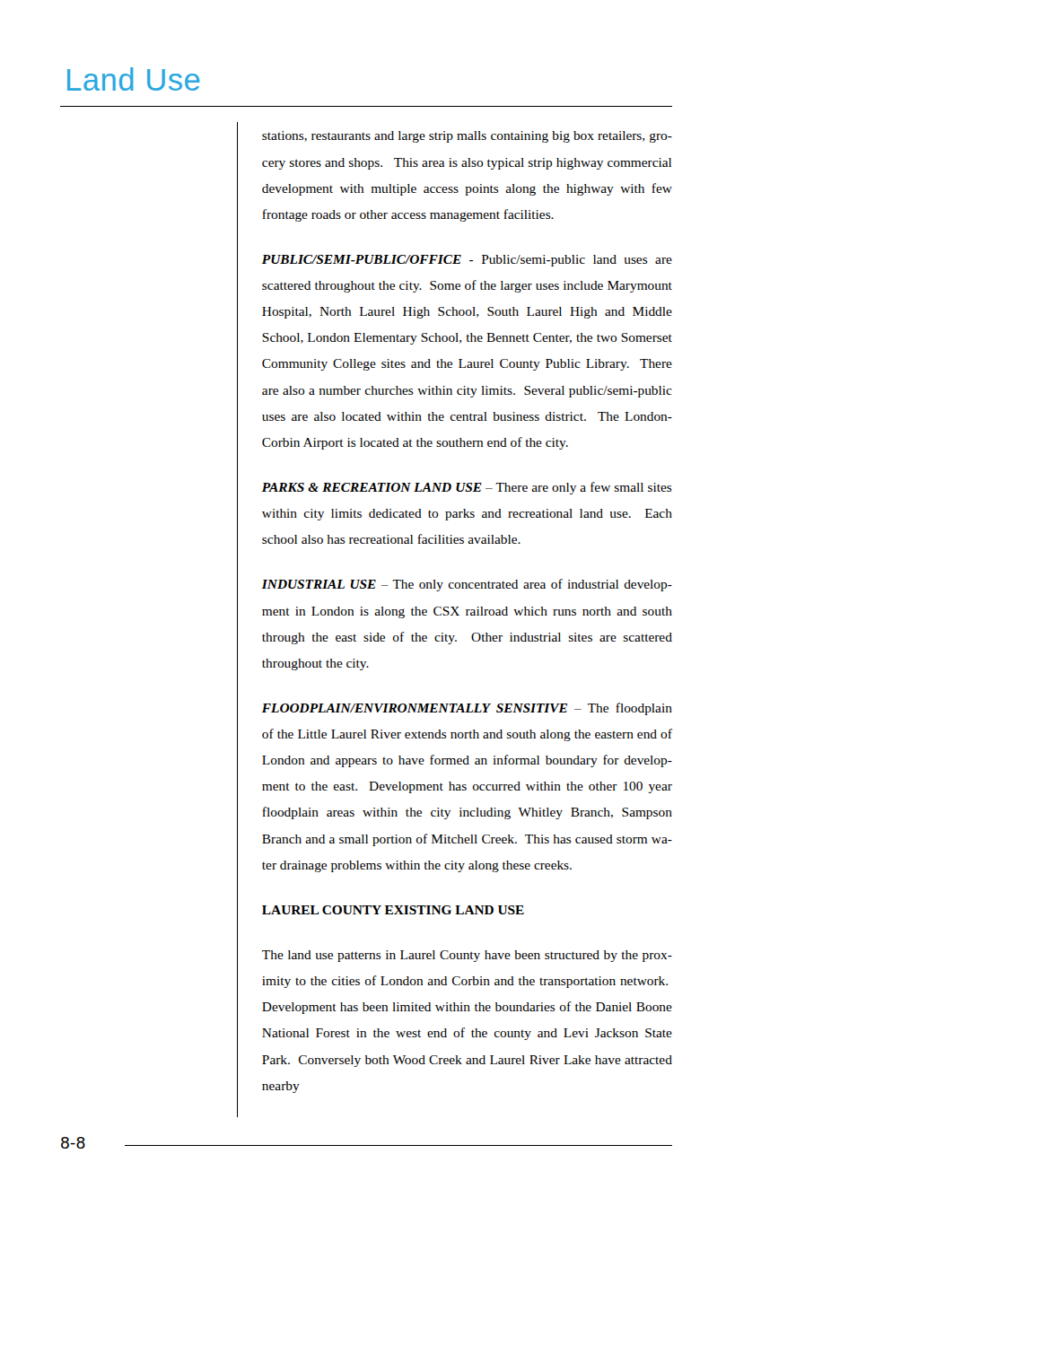Land Use
stations, restaurants and large strip malls containing big box retailers, grocery stores and shops. This area is also typical strip highway commercial development with multiple access points along the highway with few frontage roads or other access management facilities.
PUBLIC/SEMI-PUBLIC/OFFICE - Public/semi-public land uses are scattered throughout the city. Some of the larger uses include Marymount Hospital, North Laurel High School, South Laurel High and Middle School, London Elementary School, the Bennett Center, the two Somerset Community College sites and the Laurel County Public Library. There are also a number churches within city limits. Several public/semi-public uses are also located within the central business district. The London-Corbin Airport is located at the southern end of the city.
PARKS & RECREATION LAND USE – There are only a few small sites within city limits dedicated to parks and recreational land use. Each school also has recreational facilities available.
INDUSTRIAL USE – The only concentrated area of industrial development in London is along the CSX railroad which runs north and south through the east side of the city. Other industrial sites are scattered throughout the city.
FLOODPLAIN/ENVIRONMENTALLY SENSITIVE – The floodplain of the Little Laurel River extends north and south along the eastern end of London and appears to have formed an informal boundary for development to the east. Development has occurred within the other 100 year floodplain areas within the city including Whitley Branch, Sampson Branch and a small portion of Mitchell Creek. This has caused storm water drainage problems within the city along these creeks.
LAUREL COUNTY EXISTING LAND USE
The land use patterns in Laurel County have been structured by the proximity to the cities of London and Corbin and the transportation network. Development has been limited within the boundaries of the Daniel Boone National Forest in the west end of the county and Levi Jackson State Park. Conversely both Wood Creek and Laurel River Lake have attracted nearby
8-8